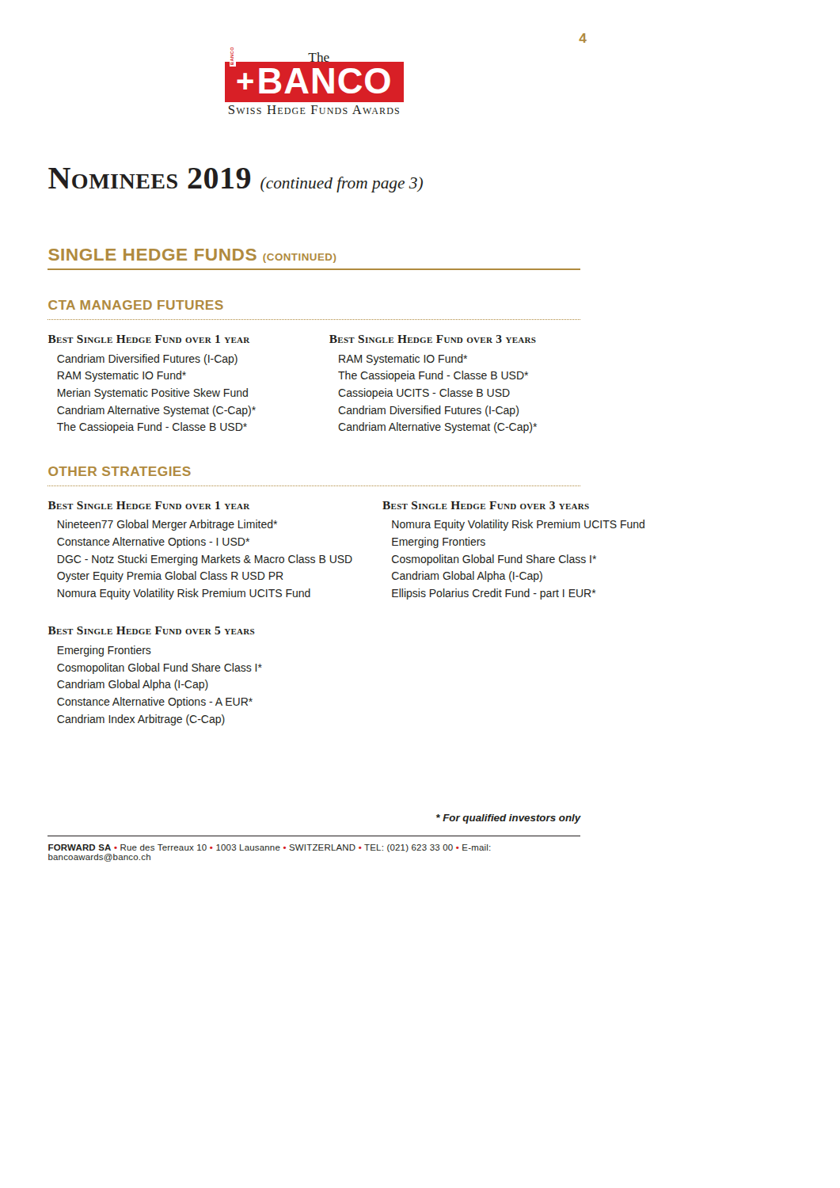4
The
BANCO+BANCO
Swiss Hedge Funds Awards
Nominees 2019 (continued from page 3)
Single Hedge Funds (CONTINUED)
CTA Managed Futures
Best Single Hedge Fund over 1 year
Candriam Diversified Futures (I-Cap)
RAM Systematic IO Fund*
Merian Systematic Positive Skew Fund
Candriam Alternative Systemat (C-Cap)*
The Cassiopeia Fund - Classe B USD*
Best Single Hedge Fund over 3 years
RAM Systematic IO Fund*
The Cassiopeia Fund - Classe B USD*
Cassiopeia UCITS - Classe B USD
Candriam Diversified Futures (I-Cap)
Candriam Alternative Systemat (C-Cap)*
Other Strategies
Best Single Hedge Fund over 1 year
Nineteen77 Global Merger Arbitrage Limited*
Constance Alternative Options - I USD*
DGC - Notz Stucki Emerging Markets & Macro Class B USD
Oyster Equity Premia Global Class R USD PR
Nomura Equity Volatility Risk Premium UCITS Fund
Best Single Hedge Fund over 5 years
Emerging Frontiers
Cosmopolitan Global Fund Share Class I*
Candriam Global Alpha (I-Cap)
Constance Alternative Options - A EUR*
Candriam Index Arbitrage (C-Cap)
Best Single Hedge Fund over 3 years
Nomura Equity Volatility Risk Premium UCITS Fund
Emerging Frontiers
Cosmopolitan Global Fund Share Class I*
Candriam Global Alpha (I-Cap)
Ellipsis Polarius Credit Fund - part I EUR*
* For qualified investors only
FORWARD SA • Rue des Terreaux 10 • 1003 Lausanne • SWITZERLAND • TEL: (021) 623 33 00 • E-mail: bancoawards@banco.ch